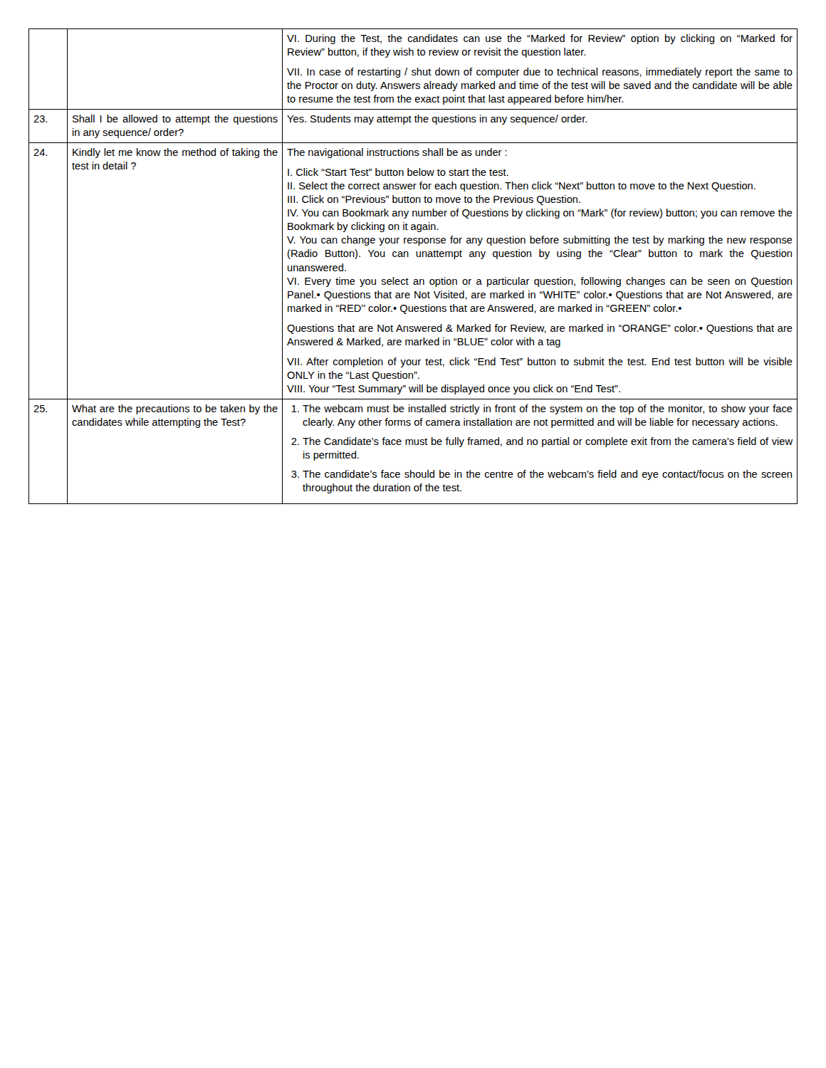| | | VI. During the Test, the candidates can use the “Marked for Review” option by clicking on “Marked for Review” button, if they wish to review or revisit the question later. VII. In case of restarting / shut down of computer due to technical reasons, immediately report the same to the Proctor on duty. Answers already marked and time of the test will be saved and the candidate will be able to resume the test from the exact point that last appeared before him/her. |
| 23. | Shall I be allowed to attempt the questions in any sequence/ order? | Yes. Students may attempt the questions in any sequence/ order. |
| 24. | Kindly let me know the method of taking the test in detail ? | The navigational instructions shall be as under : I. Click “Start Test” button below to start the test. II. Select the correct answer for each question. Then click “Next” button to move to the Next Question. III. Click on “Previous” button to move to the Previous Question. IV. You can Bookmark any number of Questions by clicking on “Mark” (for review) button; you can remove the Bookmark by clicking on it again. V. You can change your response for any question before submitting the test by marking the new response (Radio Button). You can unattempt any question by using the “Clear” button to mark the Question unanswered. VI. Every time you select an option or a particular question, following changes can be seen on Question Panel.• Questions that are Not Visited, are marked in “WHITE” color.• Questions that are Not Answered, are marked in “RED’’ color.• Questions that are Answered, are marked in “GREEN” color.• Questions that are Not Answered & Marked for Review, are marked in “ORANGE” color.• Questions that are Answered & Marked, are marked in “BLUE” color with a tag VII. After completion of your test, click “End Test” button to submit the test. End test button will be visible ONLY in the “Last Question”. VIII. Your “Test Summary” will be displayed once you click on “End Test”. |
| 25. | What are the precautions to be taken by the candidates while attempting the Test? | The webcam must be installed strictly in front of the system on the top of the monitor, to show your face clearly. Any other forms of camera installation are not permitted and will be liable for necessary actions. The Candidate’s face must be fully framed, and no partial or complete exit from the camera's field of view is permitted. The candidate’s face should be in the centre of the webcam's field and eye contact/focus on the screen throughout the duration of the test. |